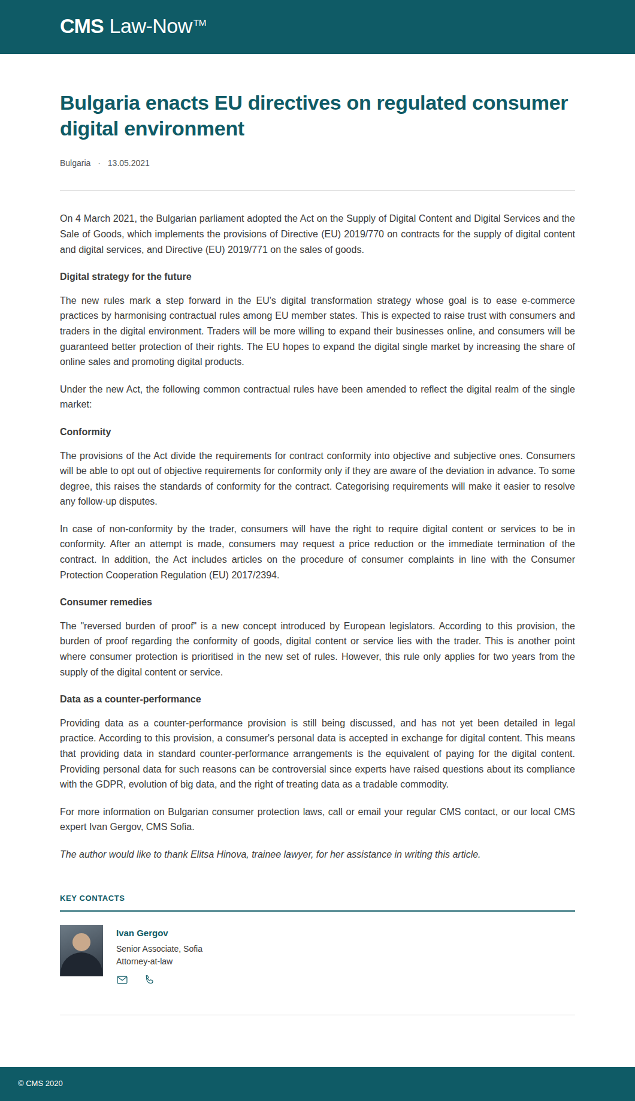CMS Law-NowTM
Bulgaria enacts EU directives on regulated consumer digital environment
Bulgaria · 13.05.2021
On 4 March 2021, the Bulgarian parliament adopted the Act on the Supply of Digital Content and Digital Services and the Sale of Goods, which implements the provisions of Directive (EU) 2019/770 on contracts for the supply of digital content and digital services, and Directive (EU) 2019/771 on the sales of goods.
Digital strategy for the future
The new rules mark a step forward in the EU's digital transformation strategy whose goal is to ease e-commerce practices by harmonising contractual rules among EU member states. This is expected to raise trust with consumers and traders in the digital environment. Traders will be more willing to expand their businesses online, and consumers will be guaranteed better protection of their rights. The EU hopes to expand the digital single market by increasing the share of online sales and promoting digital products.
Under the new Act, the following common contractual rules have been amended to reflect the digital realm of the single market:
Conformity
The provisions of the Act divide the requirements for contract conformity into objective and subjective ones. Consumers will be able to opt out of objective requirements for conformity only if they are aware of the deviation in advance. To some degree, this raises the standards of conformity for the contract. Categorising requirements will make it easier to resolve any follow-up disputes.
In case of non-conformity by the trader, consumers will have the right to require digital content or services to be in conformity. After an attempt is made, consumers may request a price reduction or the immediate termination of the contract. In addition, the Act includes articles on the procedure of consumer complaints in line with the Consumer Protection Cooperation Regulation (EU) 2017/2394.
Consumer remedies
The "reversed burden of proof" is a new concept introduced by European legislators. According to this provision, the burden of proof regarding the conformity of goods, digital content or service lies with the trader. This is another point where consumer protection is prioritised in the new set of rules. However, this rule only applies for two years from the supply of the digital content or service.
Data as a counter-performance
Providing data as a counter-performance provision is still being discussed, and has not yet been detailed in legal practice. According to this provision, a consumer's personal data is accepted in exchange for digital content. This means that providing data in standard counter-performance arrangements is the equivalent of paying for the digital content. Providing personal data for such reasons can be controversial since experts have raised questions about its compliance with the GDPR, evolution of big data, and the right of treating data as a tradable commodity.
For more information on Bulgarian consumer protection laws, call or email your regular CMS contact, or our local CMS expert Ivan Gergov, CMS Sofia.
The author would like to thank Elitsa Hinova, trainee lawyer, for her assistance in writing this article.
KEY CONTACTS
Ivan Gergov
Senior Associate, Sofia
Attorney-at-law
© CMS 2020